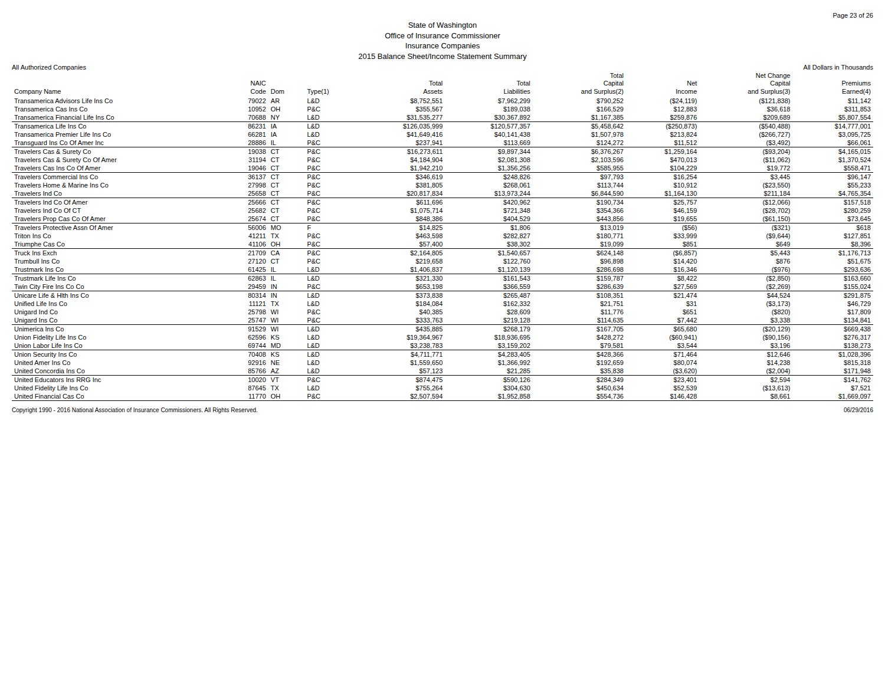Page 23 of 26
State of Washington
Office of Insurance Commissioner
Insurance Companies
2015 Balance Sheet/Income Statement Summary
All Authorized Companies All Dollars in Thousands
| Company Name | NAIC Code | Dom | Type(1) | Total Assets | Total Liabilities | Total Capital and Surplus(2) | Net Income | Net Change Capital and Surplus(3) | Premiums Earned(4) |
| --- | --- | --- | --- | --- | --- | --- | --- | --- | --- |
| Transamerica Advisors Life Ins Co | 79022 | AR | L&D | $8,752,551 | $7,962,299 | $790,252 | ($24,119) | ($121,838) | $11,142 |
| Transamerica Cas Ins Co | 10952 | OH | P&C | $355,567 | $189,038 | $166,529 | $12,883 | $36,618 | $311,853 |
| Transamerica Financial Life Ins Co | 70688 | NY | L&D | $31,535,277 | $30,367,892 | $1,167,385 | $259,876 | $209,689 | $5,807,554 |
| Transamerica Life Ins Co | 86231 | IA | L&D | $126,035,999 | $120,577,357 | $5,458,642 | ($250,873) | ($540,488) | $14,777,001 |
| Transamerica Premier Life Ins Co | 66281 | IA | L&D | $41,649,416 | $40,141,438 | $1,507,978 | $213,824 | ($266,727) | $3,095,725 |
| Transguard Ins Co Of Amer Inc | 28886 | IL | P&C | $237,941 | $113,669 | $124,272 | $11,512 | ($3,492) | $66,061 |
| Travelers Cas & Surety Co | 19038 | CT | P&C | $16,273,611 | $9,897,344 | $6,376,267 | $1,259,164 | ($93,204) | $4,165,015 |
| Travelers Cas & Surety Co Of Amer | 31194 | CT | P&C | $4,184,904 | $2,081,308 | $2,103,596 | $470,013 | ($11,062) | $1,370,524 |
| Travelers Cas Ins Co Of Amer | 19046 | CT | P&C | $1,942,210 | $1,356,256 | $585,955 | $104,229 | $19,772 | $558,471 |
| Travelers Commercial Ins Co | 36137 | CT | P&C | $346,619 | $248,826 | $97,793 | $16,254 | $3,445 | $96,147 |
| Travelers Home & Marine Ins Co | 27998 | CT | P&C | $381,805 | $268,061 | $113,744 | $10,912 | ($23,550) | $55,233 |
| Travelers Ind Co | 25658 | CT | P&C | $20,817,834 | $13,973,244 | $6,844,590 | $1,164,130 | $211,184 | $4,765,354 |
| Travelers Ind Co Of Amer | 25666 | CT | P&C | $611,696 | $420,962 | $190,734 | $25,757 | ($12,066) | $157,518 |
| Travelers Ind Co Of CT | 25682 | CT | P&C | $1,075,714 | $721,348 | $354,366 | $46,159 | ($28,702) | $280,259 |
| Travelers Prop Cas Co Of Amer | 25674 | CT | P&C | $848,386 | $404,529 | $443,856 | $19,655 | ($61,150) | $73,645 |
| Travelers Protective Assn Of Amer | 56006 | MO | F | $14,825 | $1,806 | $13,019 | ($56) | ($321) | $618 |
| Triton Ins Co | 41211 | TX | P&C | $463,598 | $282,827 | $180,771 | $33,999 | ($9,644) | $127,851 |
| Triumphe Cas Co | 41106 | OH | P&C | $57,400 | $38,302 | $19,099 | $851 | $649 | $8,396 |
| Truck Ins Exch | 21709 | CA | P&C | $2,164,805 | $1,540,657 | $624,148 | ($6,857) | $5,443 | $1,176,713 |
| Trumbull Ins Co | 27120 | CT | P&C | $219,658 | $122,760 | $96,898 | $14,420 | $876 | $51,675 |
| Trustmark Ins Co | 61425 | IL | L&D | $1,406,837 | $1,120,139 | $286,698 | $16,346 | ($976) | $293,636 |
| Trustmark Life Ins Co | 62863 | IL | L&D | $321,330 | $161,543 | $159,787 | $8,422 | ($2,850) | $163,660 |
| Twin City Fire Ins Co Co | 29459 | IN | P&C | $653,198 | $366,559 | $286,639 | $27,569 | ($2,269) | $155,024 |
| Unicare Life & Hlth Ins Co | 80314 | IN | L&D | $373,838 | $265,487 | $108,351 | $21,474 | $44,524 | $291,875 |
| Unified Life Ins Co | 11121 | TX | L&D | $184,084 | $162,332 | $21,751 | $31 | ($3,173) | $46,729 |
| Unigard Ind Co | 25798 | WI | P&C | $40,385 | $28,609 | $11,776 | $651 | ($820) | $17,809 |
| Unigard Ins Co | 25747 | WI | P&C | $333,763 | $219,128 | $114,635 | $7,442 | $3,338 | $134,841 |
| Unimerica Ins Co | 91529 | WI | L&D | $435,885 | $268,179 | $167,705 | $65,680 | ($20,129) | $669,438 |
| Union Fidelity Life Ins Co | 62596 | KS | L&D | $19,364,967 | $18,936,695 | $428,272 | ($60,941) | ($90,156) | $276,317 |
| Union Labor Life Ins Co | 69744 | MD | L&D | $3,238,783 | $3,159,202 | $79,581 | $3,544 | $3,196 | $138,273 |
| Union Security Ins Co | 70408 | KS | L&D | $4,711,771 | $4,283,405 | $428,366 | $71,464 | $12,646 | $1,028,396 |
| United Amer Ins Co | 92916 | NE | L&D | $1,559,650 | $1,366,992 | $192,659 | $80,074 | $14,238 | $815,318 |
| United Concordia Ins Co | 85766 | AZ | L&D | $57,123 | $21,285 | $35,838 | ($3,620) | ($2,004) | $171,948 |
| United Educators Ins RRG Inc | 10020 | VT | P&C | $874,475 | $590,126 | $284,349 | $23,401 | $2,594 | $141,762 |
| United Fidelity Life Ins Co | 87645 | TX | L&D | $755,264 | $304,630 | $450,634 | $52,539 | ($13,613) | $7,521 |
| United Financial Cas Co | 11770 | OH | P&C | $2,507,594 | $1,952,858 | $554,736 | $146,428 | $8,661 | $1,669,097 |
Copyright 1990 - 2016 National Association of Insurance Commissioners. All Rights Reserved. 06/29/2016